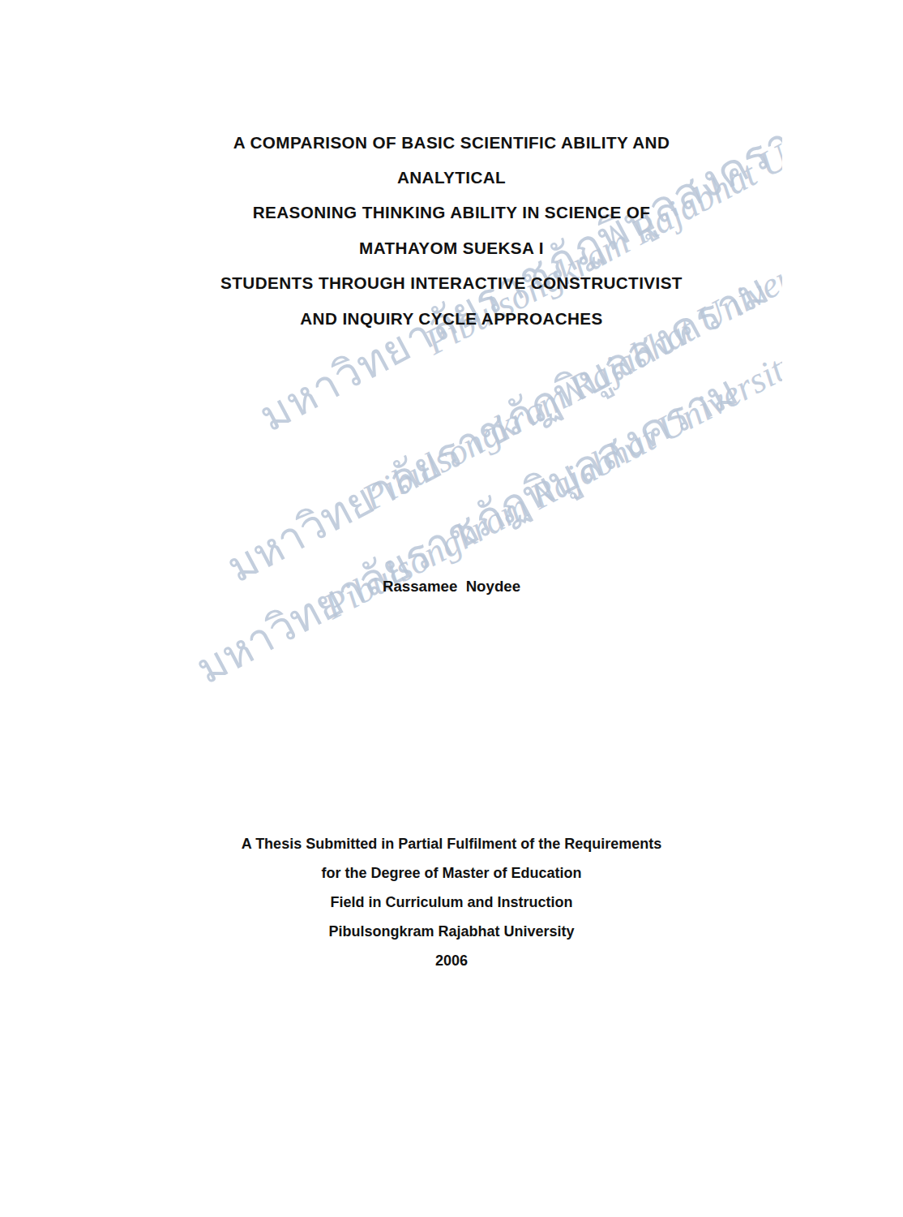มหาวิทยาลัยราชภัฏพิบูลสงคราม Pibulsongkram Rajabhat University มหาวิทยาลัยราชภัฏพิบูลสงคราม Pibulsongkram Rajabhat University มหาวิทยาลัยราชภัฏพิบูลสงคราม Pibulsongkram Rajabhat University
A COMPARISON OF BASIC SCIENTIFIC ABILITY AND ANALYTICAL
REASONING THINKING ABILITY IN SCIENCE OF MATHAYOM SUEKSA I
STUDENTS THROUGH INTERACTIVE CONSTRUCTIVIST
AND INQUIRY CYCLE APPROACHES
Rassamee Noydee
A Thesis Submitted in Partial Fulfilment of the Requirements
for the Degree of Master of Education
Field in Curriculum and Instruction
Pibulsongkram Rajabhat University
2006